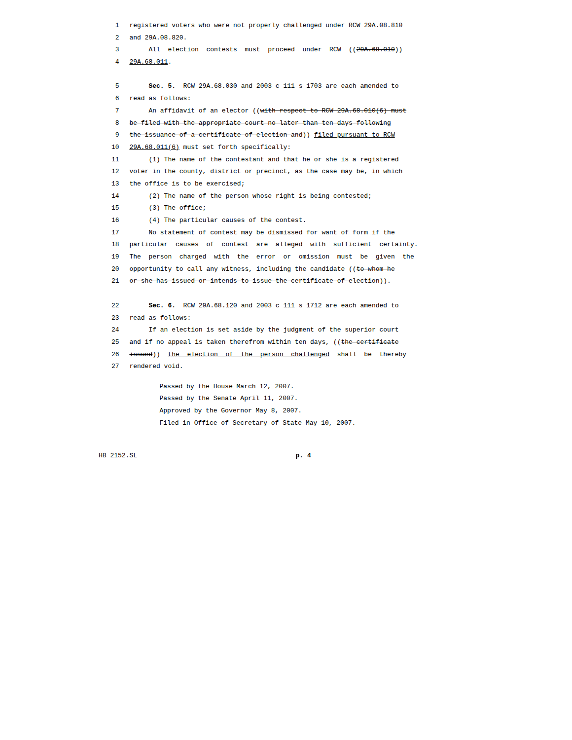1 registered voters who were not properly challenged under RCW 29A.08.810
2 and 29A.08.820.
3 All election contests must proceed under RCW ((29A.68.010))
429A.68.011.
5 Sec. 5. RCW 29A.68.030 and 2003 c 111 s 1703 are each amended to
6 read as follows:
7 An affidavit of an elector ((with respect to RCW 29A.68.010(6) must
8 be filed with the appropriate court no later than ten days following
9 the issuance of a certificate of election and)) filed pursuant to RCW
1029A.68.011(6) must set forth specifically:
11 (1) The name of the contestant and that he or she is a registered
12 voter in the county, district or precinct, as the case may be, in which
13 the office is to be exercised;
14 (2) The name of the person whose right is being contested;
15 (3) The office;
16 (4) The particular causes of the contest.
17 No statement of contest may be dismissed for want of form if the
18 particular causes of contest are alleged with sufficient certainty.
19 The person charged with the error or omission must be given the
20 opportunity to call any witness, including the candidate ((to whom he
21 or she has issued or intends to issue the certificate of election)).
22 Sec. 6. RCW 29A.68.120 and 2003 c 111 s 1712 are each amended to
23 read as follows:
24 If an election is set aside by the judgment of the superior court
25 and if no appeal is taken therefrom within ten days, ((the certificate
26 issued)) the election of the person challenged shall be thereby
27 rendered void.
Passed by the House March 12, 2007. Passed by the Senate April 11, 2007. Approved by the Governor May 8, 2007. Filed in Office of Secretary of State May 10, 2007.
HB 2152.SL p. 4